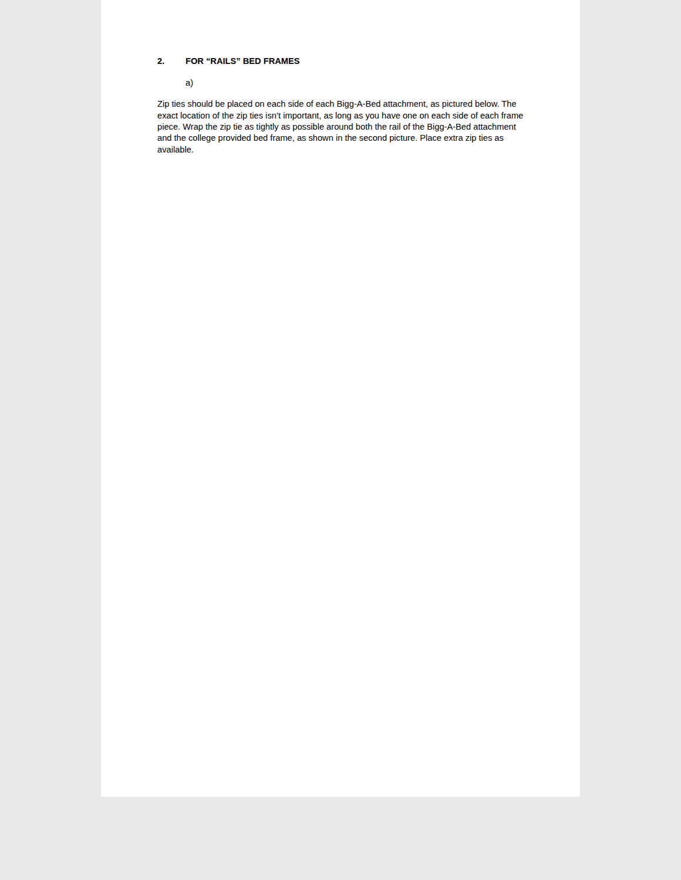2. FOR “RAILS” BED FRAMES
a)
Zip ties should be placed on each side of each Bigg-A-Bed attachment, as pictured below. The exact location of the zip ties isn’t important, as long as you have one on each side of each frame piece. Wrap the zip tie as tightly as possible around both the rail of the Bigg-A-Bed attachment and the college provided bed frame, as shown in the second picture. Place extra zip ties as available.